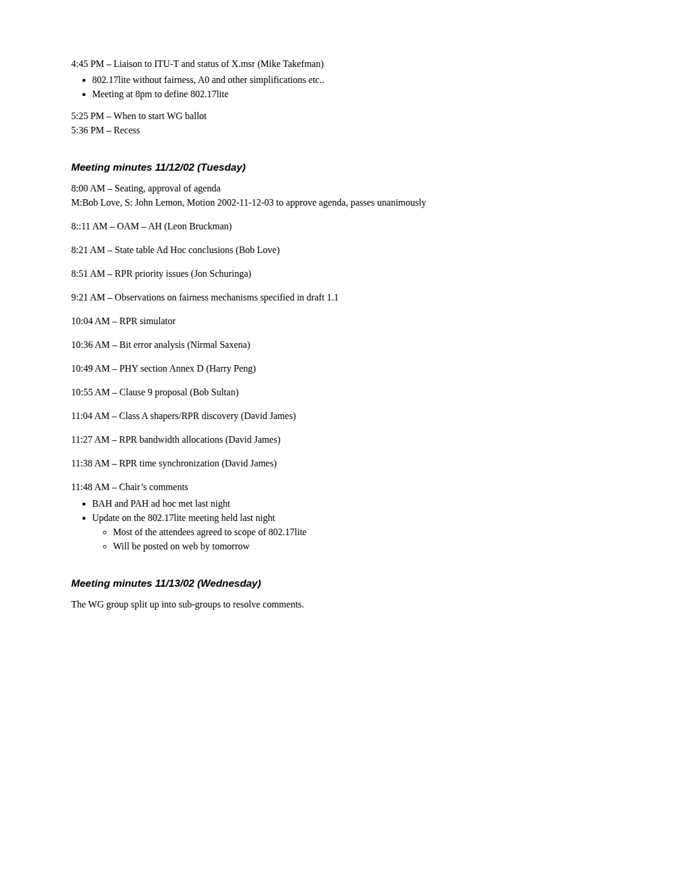4:45 PM – Liaison to ITU-T and status of X.msr (Mike Takefman)
802.17lite without fairness, A0 and other simplifications etc..
Meeting at 8pm to define 802.17lite
5:25 PM – When to start WG ballot
5:36 PM – Recess
Meeting minutes 11/12/02 (Tuesday)
8:00 AM – Seating, approval of agenda
M:Bob Love, S: John Lemon, Motion 2002-11-12-03 to approve agenda, passes unanimously
8::11 AM – OAM – AH (Leon Bruckman)
8:21 AM – State table Ad Hoc conclusions (Bob Love)
8:51 AM – RPR priority issues (Jon Schuringa)
9:21 AM – Observations on fairness mechanisms specified in draft 1.1
10:04 AM – RPR simulator
10:36 AM – Bit error analysis (Nirmal Saxena)
10:49 AM – PHY section Annex D (Harry Peng)
10:55 AM – Clause 9 proposal (Bob Sultan)
11:04 AM – Class A shapers/RPR discovery (David James)
11:27 AM – RPR bandwidth allocations (David James)
11:38 AM – RPR time synchronization (David James)
11:48 AM – Chair’s comments
BAH and PAH ad hoc met last night
Update on the 802.17lite meeting held last night
Most of the attendees agreed to scope of 802.17lite
Will be posted on web by tomorrow
Meeting minutes 11/13/02 (Wednesday)
The WG group split up into sub-groups to resolve comments.